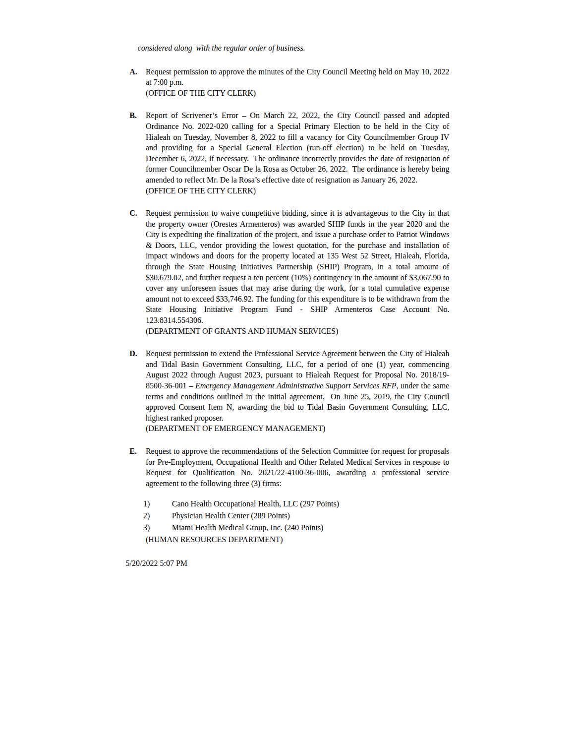considered along with the regular order of business.
A.
Request permission to approve the minutes of the City Council Meeting held on May 10, 2022 at 7:00 p.m.
(OFFICE OF THE CITY CLERK)
B.
Report of Scrivener’s Error – On March 22, 2022, the City Council passed and adopted Ordinance No. 2022-020 calling for a Special Primary Election to be held in the City of Hialeah on Tuesday, November 8, 2022 to fill a vacancy for City Councilmember Group IV and providing for a Special General Election (run-off election) to be held on Tuesday, December 6, 2022, if necessary. The ordinance incorrectly provides the date of resignation of former Councilmember Oscar De la Rosa as October 26, 2022. The ordinance is hereby being amended to reflect Mr. De la Rosa’s effective date of resignation as January 26, 2022.
(OFFICE OF THE CITY CLERK)
C.
Request permission to waive competitive bidding, since it is advantageous to the City in that the property owner (Orestes Armenteros) was awarded SHIP funds in the year 2020 and the City is expediting the finalization of the project, and issue a purchase order to Patriot Windows & Doors, LLC, vendor providing the lowest quotation, for the purchase and installation of impact windows and doors for the property located at 135 West 52 Street, Hialeah, Florida, through the State Housing Initiatives Partnership (SHIP) Program, in a total amount of $30,679.02, and further request a ten percent (10%) contingency in the amount of $3,067.90 to cover any unforeseen issues that may arise during the work, for a total cumulative expense amount not to exceed $33,746.92. The funding for this expenditure is to be withdrawn from the State Housing Initiative Program Fund - SHIP Armenteros Case Account No. 123.8314.554306.
(DEPARTMENT OF GRANTS AND HUMAN SERVICES)
D.
Request permission to extend the Professional Service Agreement between the City of Hialeah and Tidal Basin Government Consulting, LLC, for a period of one (1) year, commencing August 2022 through August 2023, pursuant to Hialeah Request for Proposal No. 2018/19-8500-36-001 – Emergency Management Administrative Support Services RFP, under the same terms and conditions outlined in the initial agreement. On June 25, 2019, the City Council approved Consent Item N, awarding the bid to Tidal Basin Government Consulting, LLC, highest ranked proposer.
(DEPARTMENT OF EMERGENCY MANAGEMENT)
E.
Request to approve the recommendations of the Selection Committee for request for proposals for Pre-Employment, Occupational Health and Other Related Medical Services in response to Request for Qualification No. 2021/22-4100-36-006, awarding a professional service agreement to the following three (3) firms:
1) Cano Health Occupational Health, LLC (297 Points)
2) Physician Health Center (289 Points)
3) Miami Health Medical Group, Inc. (240 Points)
(HUMAN RESOURCES DEPARTMENT)
5/20/2022 5:07 PM